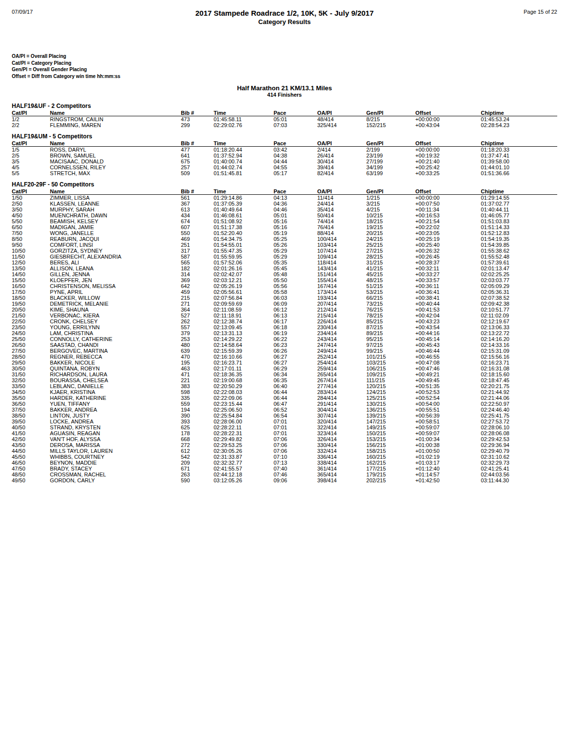07/09/17
2017 Stampede Roadrace 1/2, 10K, 5K - July 9/2017
Category Results
Page 15 of 22
OA/Pl = Overall Placing
Cat/Pl = Category Placing
Gen/Pl = Overall Gender Placing
Offset = Diff from Category win time hh:mm:ss
Half Marathon 21 KM/13.1 Miles
414 Finishers
HALF19&UF - 2 Competitors
| Cat/Pl | Name | Bib # | Time | Pace | OA/Pl | Gen/Pl | Offset | Chiptime |
| --- | --- | --- | --- | --- | --- | --- | --- | --- |
| 1/2 | RINGSTROM, CAILIN | 473 | 01:45:58.11 | 05:01 | 48/414 | 8/215 | +00:00:00 | 01:45:53.24 |
| 2/2 | FLEMMING, MAREN | 299 | 02:29:02.76 | 07:03 | 325/414 | 152/215 | +00:43:04 | 02:28:54.23 |
HALF19&UM - 5 Competitors
| Cat/Pl | Name | Bib # | Time | Pace | OA/Pl | Gen/Pl | Offset | Chiptime |
| --- | --- | --- | --- | --- | --- | --- | --- | --- |
| 1/5 | ROSS, DARYL | 477 | 01:18:20.44 | 03:42 | 2/414 | 2/199 | +00:00:00 | 01:18:20.33 |
| 2/5 | BROWN, SAMUEL | 641 | 01:37:52.94 | 04:38 | 26/414 | 23/199 | +00:19:32 | 01:37:47.41 |
| 3/5 | MACISAAC, DONALD | 675 | 01:40:00.74 | 04:44 | 30/414 | 27/199 | +00:21:40 | 01:39:58.00 |
| 4/5 | CORNELSSEN, RILEY | 257 | 01:44:02.74 | 04:55 | 39/414 | 34/199 | +00:25:42 | 01:44:01.10 |
| 5/5 | STRETCH, MAX | 509 | 01:51:45.81 | 05:17 | 82/414 | 63/199 | +00:33:25 | 01:51:36.66 |
HALF20-29F - 50 Competitors
| Cat/Pl | Name | Bib # | Time | Pace | OA/Pl | Gen/Pl | Offset | Chiptime |
| --- | --- | --- | --- | --- | --- | --- | --- | --- |
| 1/50 | ZIMMER, LISSA | 561 | 01:29:14.86 | 04:13 | 11/414 | 1/215 | +00:00:00 | 01:29:14.55 |
| 2/50 | KLASSEN, LEANNE | 367 | 01:37:05.39 | 04:36 | 24/414 | 3/215 | +00:07:50 | 01:37:02.77 |
| 3/50 | MURPHY, SARAH | 613 | 01:40:49.64 | 04:46 | 35/414 | 4/215 | +00:11:34 | 01:40:44.11 |
| 4/50 | MUENCHRATH, DAWN | 434 | 01:46:08.61 | 05:01 | 50/414 | 10/215 | +00:16:53 | 01:46:05.77 |
| 5/50 | BEAMISH, KELSEY | 674 | 01:51:08.92 | 05:16 | 74/414 | 18/215 | +00:21:54 | 01:51:03.83 |
| 6/50 | MADIGAN, JAMIE | 607 | 01:51:17.38 | 05:16 | 76/414 | 19/215 | +00:22:02 | 01:51:14.33 |
| 7/50 | WONG, JANELLE | 550 | 01:52:20.40 | 05:19 | 88/414 | 20/215 | +00:23:05 | 01:52:12.83 |
| 8/50 | REABURN, JACQUI | 469 | 01:54:34.75 | 05:25 | 100/414 | 24/215 | +00:25:19 | 01:54:19.35 |
| 9/50 | COMFORT, LINSI | 251 | 01:54:55.01 | 05:26 | 103/414 | 25/215 | +00:25:40 | 01:54:39.85 |
| 10/50 | GORZITZA, SYDNEY | 317 | 01:55:47.35 | 05:29 | 107/414 | 27/215 | +00:26:32 | 01:55:38.62 |
| 11/50 | GIESBRECHT, ALEXANDRIA | 587 | 01:55:59.95 | 05:29 | 109/414 | 28/215 | +00:26:45 | 01:55:52.48 |
| 12/50 | BERES, ALI | 565 | 01:57:52.06 | 05:35 | 118/414 | 31/215 | +00:28:37 | 01:57:39.61 |
| 13/50 | ALLISON, LEANA | 182 | 02:01:26.16 | 05:45 | 143/414 | 41/215 | +00:32:11 | 02:01:13.47 |
| 14/50 | GILLEN, JENNA | 314 | 02:02:42.07 | 05:48 | 151/414 | 45/215 | +00:33:27 | 02:02:25.25 |
| 15/50 | KLOEPFER, JEN | 369 | 02:03:12.21 | 05:50 | 155/414 | 48/215 | +00:33:57 | 02:03:03.77 |
| 16/50 | CHRISTENSON, MELISSA | 642 | 02:05:26.19 | 05:56 | 167/414 | 51/215 | +00:36:11 | 02:05:09.29 |
| 17/50 | PYNE, APRIL | 459 | 02:05:56.61 | 05:58 | 173/414 | 53/215 | +00:36:41 | 02:05:36.31 |
| 18/50 | BLACKER, WILLOW | 215 | 02:07:56.84 | 06:03 | 193/414 | 66/215 | +00:38:41 | 02:07:38.52 |
| 19/50 | DEMETRICK, MELANIE | 271 | 02:09:59.69 | 06:09 | 207/414 | 73/215 | +00:40:44 | 02:09:42.38 |
| 20/50 | KIME, SHAUNA | 364 | 02:11:08.59 | 06:12 | 212/414 | 76/215 | +00:41:53 | 02:10:51.77 |
| 21/50 | VERBONAC, KIERA | 527 | 02:11:18.91 | 06:13 | 215/414 | 78/215 | +00:42:04 | 02:11:02.09 |
| 22/50 | CRONK, CHELSEY | 262 | 02:12:38.74 | 06:17 | 226/414 | 85/215 | +00:43:23 | 02:12:19.67 |
| 23/50 | YOUNG, ERRILYNN | 557 | 02:13:09.45 | 06:18 | 230/414 | 87/215 | +00:43:54 | 02:13:06.33 |
| 24/50 | LAM, CHRISTINA | 379 | 02:13:31.13 | 06:19 | 234/414 | 89/215 | +00:44:16 | 02:13:22.72 |
| 25/50 | CONNOLLY, CATHERINE | 253 | 02:14:29.22 | 06:22 | 243/414 | 95/215 | +00:45:14 | 02:14:16.20 |
| 26/50 | SAASTAD, CHANDI | 480 | 02:14:58.64 | 06:23 | 247/414 | 97/215 | +00:45:43 | 02:14:33.16 |
| 27/50 | BERGOVEC, MARTINA | 639 | 02:15:59.39 | 06:26 | 249/414 | 99/215 | +00:46:44 | 02:15:31.09 |
| 28/50 | REGNER, REBECCA | 470 | 02:16:10.66 | 06:27 | 252/414 | 101/215 | +00:46:55 | 02:15:56.16 |
| 29/50 | BAKKER, NICOLE | 195 | 02:16:23.71 | 06:27 | 254/414 | 103/215 | +00:47:08 | 02:16:23.71 |
| 30/50 | QUINTANA, ROBYN | 463 | 02:17:01.11 | 06:29 | 259/414 | 106/215 | +00:47:46 | 02:16:31.08 |
| 31/50 | RICHARDSON, LAURA | 471 | 02:18:36.35 | 06:34 | 265/414 | 109/215 | +00:49:21 | 02:18:15.60 |
| 32/50 | BOURASSA, CHELSEA | 221 | 02:19:00.68 | 06:35 | 267/414 | 111/215 | +00:49:45 | 02:18:47.45 |
| 33/50 | LEBLANC, DANIELLE | 383 | 02:20:50.29 | 06:40 | 277/414 | 120/215 | +00:51:35 | 02:20:21.75 |
| 34/50 | KJAER, KRISTINA | 598 | 02:22:08.03 | 06:44 | 283/414 | 124/215 | +00:52:53 | 02:21:44.92 |
| 35/50 | HARDER, KATHERINE | 335 | 02:22:09.06 | 06:44 | 284/414 | 125/215 | +00:52:54 | 02:21:44.06 |
| 36/50 | YUEN, TIFFANY | 559 | 02:23:15.44 | 06:47 | 291/414 | 130/215 | +00:54:00 | 02:22:50.97 |
| 37/50 | BAKKER, ANDREA | 194 | 02:25:06.50 | 06:52 | 304/414 | 136/215 | +00:55:51 | 02:24:46.40 |
| 38/50 | LINTON, JUSTY | 390 | 02:25:54.84 | 06:54 | 307/414 | 139/215 | +00:56:39 | 02:25:41.75 |
| 39/50 | LOCKE, ANDREA | 393 | 02:28:06.00 | 07:01 | 320/414 | 147/215 | +00:58:51 | 02:27:53.72 |
| 40/50 | STRAND, KRYSTEN | 625 | 02:28:22.11 | 07:01 | 322/414 | 149/215 | +00:59:07 | 02:28:06.10 |
| 41/50 | AGUASIN, REAGAN | 178 | 02:28:22.31 | 07:01 | 323/414 | 150/215 | +00:59:07 | 02:28:06.08 |
| 42/50 | VAN'T HOF, ALYSSA | 668 | 02:29:49.82 | 07:06 | 326/414 | 153/215 | +01:00:34 | 02:29:42.53 |
| 43/50 | DEROSA, MARISSA | 272 | 02:29:53.25 | 07:06 | 330/414 | 156/215 | +01:00:38 | 02:29:36.94 |
| 44/50 | MILLS TAYLOR, LAUREN | 612 | 02:30:05.26 | 07:06 | 332/414 | 158/215 | +01:00:50 | 02:29:40.79 |
| 45/50 | WHIBBS, COURTNEY | 542 | 02:31:33.87 | 07:10 | 336/414 | 160/215 | +01:02:19 | 02:31:10.62 |
| 46/50 | BEYNON, MADDIE | 209 | 02:32:32.77 | 07:13 | 338/414 | 162/215 | +01:03:17 | 02:32:29.73 |
| 47/50 | BRADY, STACEY | 671 | 02:41:55.57 | 07:40 | 361/414 | 177/215 | +01:12:40 | 02:41:25.41 |
| 48/50 | CROSSMAN, RACHEL | 263 | 02:44:12.18 | 07:46 | 365/414 | 179/215 | +01:14:57 | 02:44:03.56 |
| 49/50 | GORDON, CARLY | 590 | 03:12:05.26 | 09:06 | 398/414 | 202/215 | +01:42:50 | 03:11:44.30 |